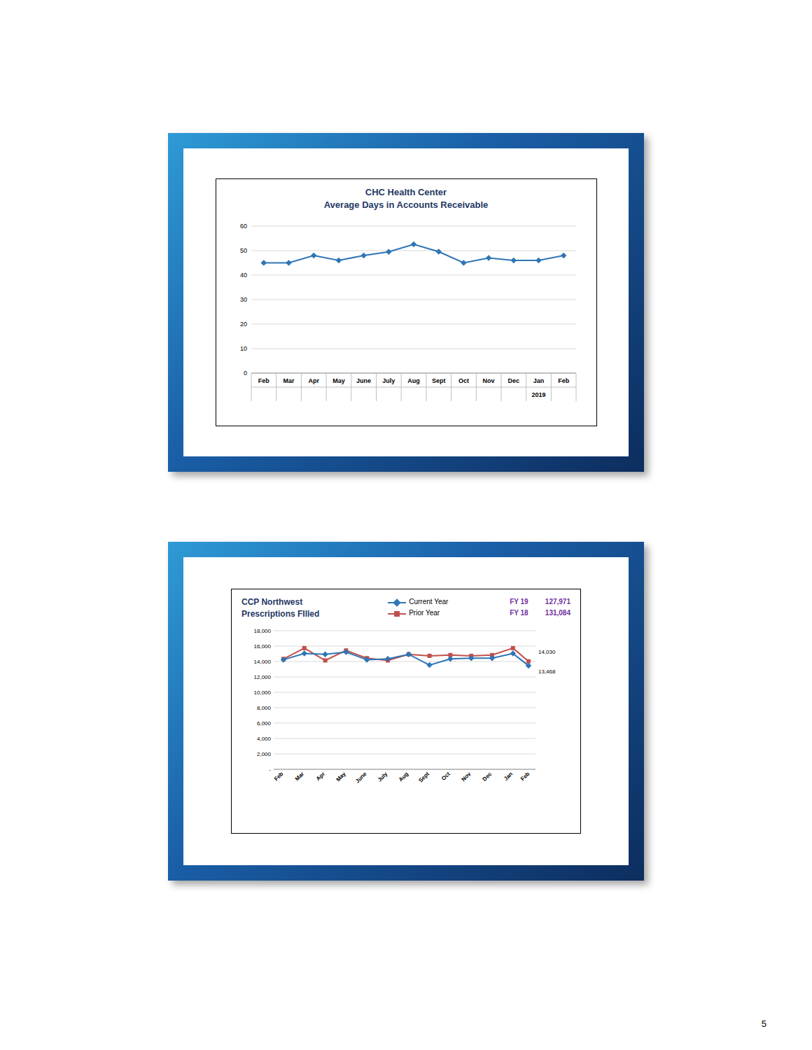CHC Health Center
Average Days in Accounts Receivable
60 50 40 30 20 10 0 Feb Mar Apr May June July Aug Sept Oct Nov Dec Jan Feb 2019
CCP Northwest
Prescriptions FIlled
Current Year
Prior Year
FY 19 127,971
FY 18 131,084
18,000 16,000 14,000 12,000 10,000 8,000 6,000 4,000 2,000 - 14,030 13,468 Feb Mar Apr May June July Aug Sept Oct Nov Dec Jan Feb
5